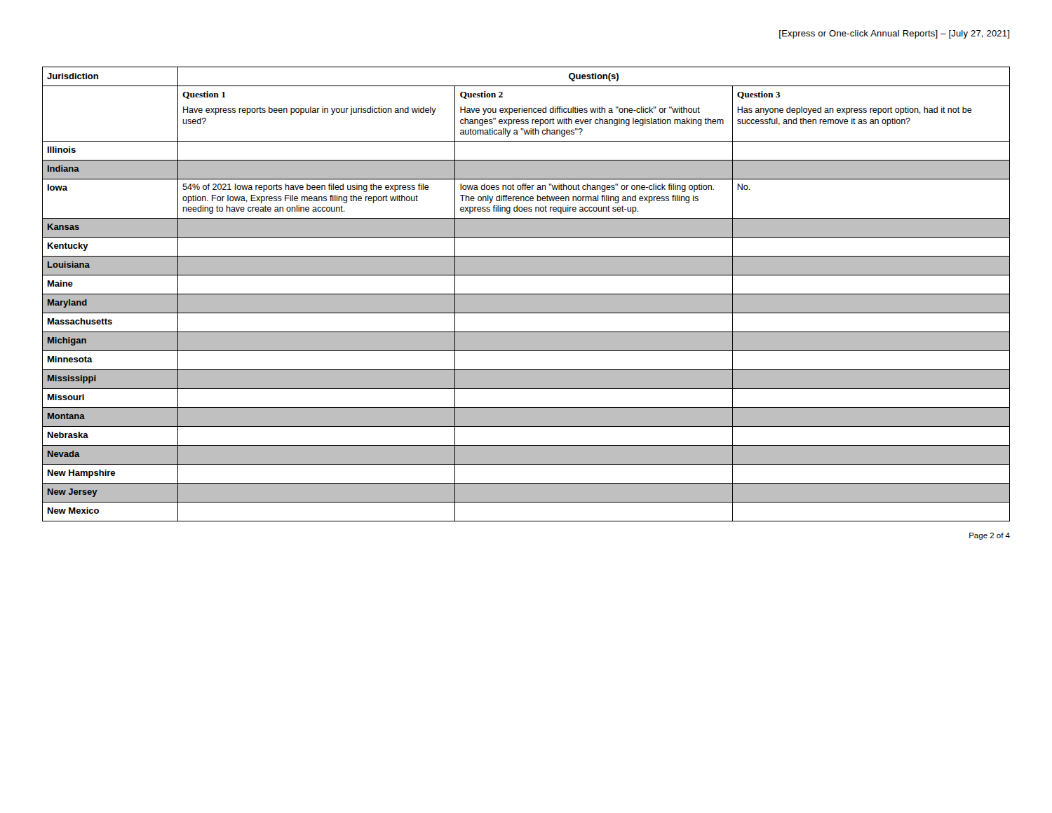[Express or One-click Annual Reports] – [July 27, 2021]
| Jurisdiction | Question(s) |
| --- | --- |
| | Question 1 Have express reports been popular in your jurisdiction and widely used? | Question 2 Have you experienced difficulties with a "one-click" or "without changes" express report with ever changing legislation making them automatically a "with changes"? | Question 3 Has anyone deployed an express report option, had it not be successful, and then remove it as an option? |
| Illinois | | | |
| Indiana | | | |
| Iowa | 54% of 2021 Iowa reports have been filed using the express file option. For Iowa, Express File means filing the report without needing to have create an online account. | Iowa does not offer an "without changes" or one-click filing option. The only difference between normal filing and express filing is express filing does not require account set-up. | No. |
| Kansas | | | |
| Kentucky | | | |
| Louisiana | | | |
| Maine | | | |
| Maryland | | | |
| Massachusetts | | | |
| Michigan | | | |
| Minnesota | | | |
| Mississippi | | | |
| Missouri | | | |
| Montana | | | |
| Nebraska | | | |
| Nevada | | | |
| New Hampshire | | | |
| New Jersey | | | |
| New Mexico | | | |
Page 2 of 4